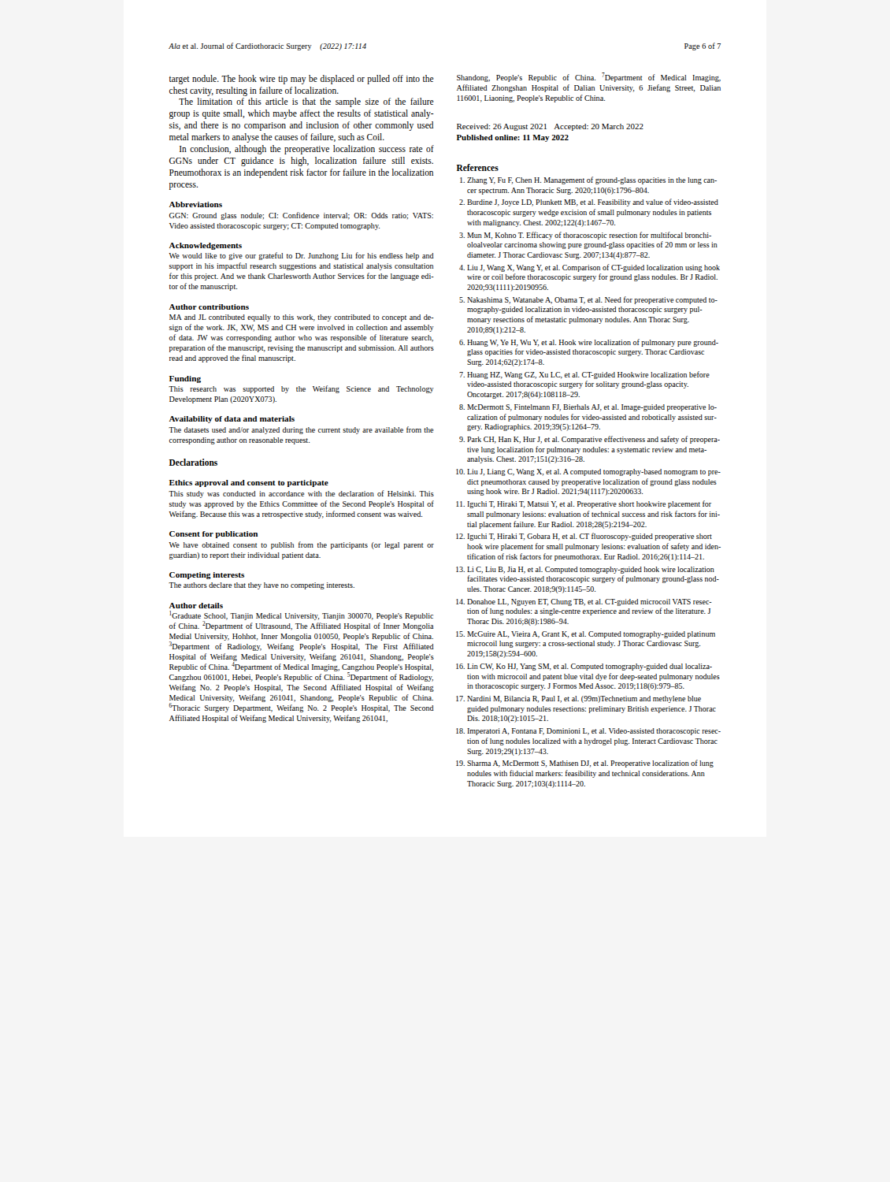Ala et al. Journal of Cardiothoracic Surgery (2022) 17:114
Page 6 of 7
target nodule. The hook wire tip may be displaced or pulled off into the chest cavity, resulting in failure of localization.
The limitation of this article is that the sample size of the failure group is quite small, which maybe affect the results of statistical analysis, and there is no comparison and inclusion of other commonly used metal markers to analyse the causes of failure, such as Coil.
In conclusion, although the preoperative localization success rate of GGNs under CT guidance is high, localization failure still exists. Pneumothorax is an independent risk factor for failure in the localization process.
Abbreviations
GGN: Ground glass nodule; CI: Confidence interval; OR: Odds ratio; VATS: Video assisted thoracoscopic surgery; CT: Computed tomography.
Acknowledgements
We would like to give our grateful to Dr. Junzhong Liu for his endless help and support in his impactful research suggestions and statistical analysis consultation for this project. And we thank Charlesworth Author Services for the language editor of the manuscript.
Author contributions
MA and JL contributed equally to this work, they contributed to concept and design of the work. JK, XW, MS and CH were involved in collection and assembly of data. JW was corresponding author who was responsible of literature search, preparation of the manuscript, revising the manuscript and submission. All authors read and approved the final manuscript.
Funding
This research was supported by the Weifang Science and Technology Development Plan (2020YX073).
Availability of data and materials
The datasets used and/or analyzed during the current study are available from the corresponding author on reasonable request.
Declarations
Ethics approval and consent to participate
This study was conducted in accordance with the declaration of Helsinki. This study was approved by the Ethics Committee of the Second People's Hospital of Weifang. Because this was a retrospective study, informed consent was waived.
Consent for publication
We have obtained consent to publish from the participants (or legal parent or guardian) to report their individual patient data.
Competing interests
The authors declare that they have no competing interests.
Author details
1Graduate School, Tianjin Medical University, Tianjin 300070, People's Republic of China. 2Department of Ultrasound, The Affiliated Hospital of Inner Mongolia Medial University, Hohhot, Inner Mongolia 010050, People's Republic of China. 3Department of Radiology, Weifang People's Hospital, The First Affiliated Hospital of Weifang Medical University, Weifang 261041, Shandong, People's Republic of China. 4Department of Medical Imaging, Cangzhou People's Hospital, Cangzhou 061001, Hebei, People's Republic of China. 5Department of Radiology, Weifang No. 2 People's Hospital, The Second Affiliated Hospital of Weifang Medical University, Weifang 261041, Shandong, People's Republic of China. 6Thoracic Surgery Department, Weifang No. 2 People's Hospital, The Second Affiliated Hospital of Weifang Medical University, Weifang 261041,
Shandong, People's Republic of China. 7Department of Medical Imaging, Affiliated Zhongshan Hospital of Dalian University, 6 Jiefang Street, Dalian 116001, Liaoning, People's Republic of China.
Received: 26 August 2021 Accepted: 20 March 2022
Published online: 11 May 2022
References
Zhang Y, Fu F, Chen H. Management of ground-glass opacities in the lung cancer spectrum. Ann Thoracic Surg. 2020;110(6):1796–804.
Burdine J, Joyce LD, Plunkett MB, et al. Feasibility and value of video-assisted thoracoscopic surgery wedge excision of small pulmonary nodules in patients with malignancy. Chest. 2002;122(4):1467–70.
Mun M, Kohno T. Efficacy of thoracoscopic resection for multifocal bronchioloalveolar carcinoma showing pure ground-glass opacities of 20 mm or less in diameter. J Thorac Cardiovasc Surg. 2007;134(4):877–82.
Liu J, Wang X, Wang Y, et al. Comparison of CT-guided localization using hook wire or coil before thoracoscopic surgery for ground glass nodules. Br J Radiol. 2020;93(1111):20190956.
Nakashima S, Watanabe A, Obama T, et al. Need for preoperative computed tomography-guided localization in video-assisted thoracoscopic surgery pulmonary resections of metastatic pulmonary nodules. Ann Thorac Surg. 2010;89(1):212–8.
Huang W, Ye H, Wu Y, et al. Hook wire localization of pulmonary pure ground-glass opacities for video-assisted thoracoscopic surgery. Thorac Cardiovasc Surg. 2014;62(2):174–8.
Huang HZ, Wang GZ, Xu LC, et al. CT-guided Hookwire localization before video-assisted thoracoscopic surgery for solitary ground-glass opacity. Oncotarget. 2017;8(64):108118–29.
McDermott S, Fintelmann FJ, Bierhals AJ, et al. Image-guided preoperative localization of pulmonary nodules for video-assisted and robotically assisted surgery. Radiographics. 2019;39(5):1264–79.
Park CH, Han K, Hur J, et al. Comparative effectiveness and safety of preoperative lung localization for pulmonary nodules: a systematic review and meta-analysis. Chest. 2017;151(2):316–28.
Liu J, Liang C, Wang X, et al. A computed tomography-based nomogram to predict pneumothorax caused by preoperative localization of ground glass nodules using hook wire. Br J Radiol. 2021;94(1117):20200633.
Iguchi T, Hiraki T, Matsui Y, et al. Preoperative short hookwire placement for small pulmonary lesions: evaluation of technical success and risk factors for initial placement failure. Eur Radiol. 2018;28(5):2194–202.
Iguchi T, Hiraki T, Gobara H, et al. CT fluoroscopy-guided preoperative short hook wire placement for small pulmonary lesions: evaluation of safety and identification of risk factors for pneumothorax. Eur Radiol. 2016;26(1):114–21.
Li C, Liu B, Jia H, et al. Computed tomography-guided hook wire localization facilitates video-assisted thoracoscopic surgery of pulmonary ground-glass nodules. Thorac Cancer. 2018;9(9):1145–50.
Donahoe LL, Nguyen ET, Chung TB, et al. CT-guided microcoil VATS resection of lung nodules: a single-centre experience and review of the literature. J Thorac Dis. 2016;8(8):1986–94.
McGuire AL, Vieira A, Grant K, et al. Computed tomography-guided platinum microcoil lung surgery: a cross-sectional study. J Thorac Cardiovasc Surg. 2019;158(2):594–600.
Lin CW, Ko HJ, Yang SM, et al. Computed tomography-guided dual localization with microcoil and patent blue vital dye for deep-seated pulmonary nodules in thoracoscopic surgery. J Formos Med Assoc. 2019;118(6):979–85.
Nardini M, Bilancia R, Paul I, et al. (99m)Technetium and methylene blue guided pulmonary nodules resections: preliminary British experience. J Thorac Dis. 2018;10(2):1015–21.
Imperatori A, Fontana F, Dominioni L, et al. Video-assisted thoracoscopic resection of lung nodules localized with a hydrogel plug. Interact Cardiovasc Thorac Surg. 2019;29(1):137–43.
Sharma A, McDermott S, Mathisen DJ, et al. Preoperative localization of lung nodules with fiducial markers: feasibility and technical considerations. Ann Thoracic Surg. 2017;103(4):1114–20.